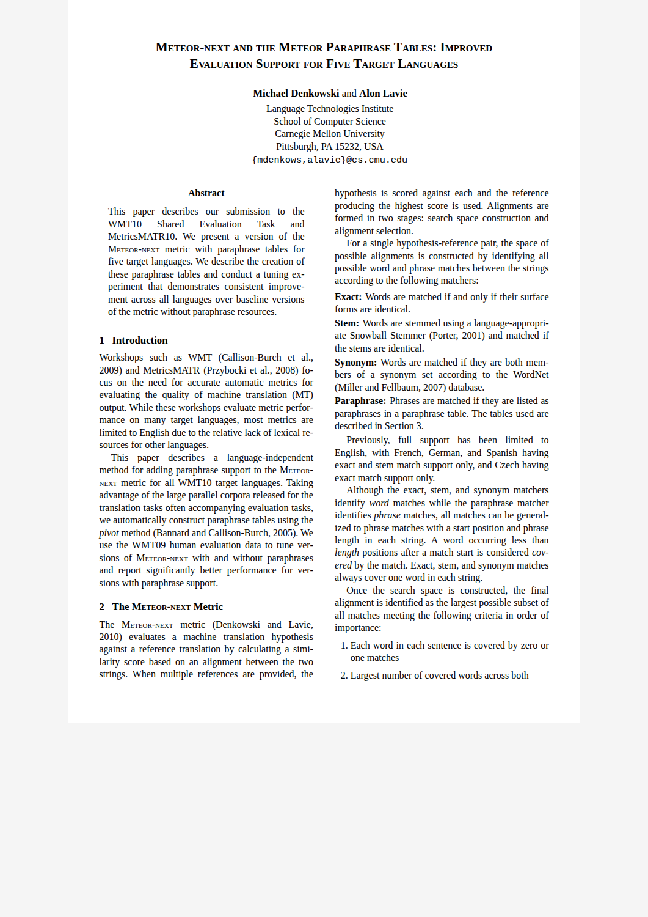Meteor-next and the Meteor Paraphrase Tables: Improved
Evaluation Support for Five Target Languages
Michael Denkowski and Alon Lavie
Language Technologies Institute
School of Computer Science
Carnegie Mellon University
Pittsburgh, PA 15232, USA
{mdenkows,alavie}@cs.cmu.edu
Abstract
This paper describes our submission to the WMT10 Shared Evaluation Task and MetricsMATR10. We present a version of the Meteor-next metric with paraphrase tables for five target languages. We describe the creation of these paraphrase tables and conduct a tuning experiment that demonstrates consistent improvement across all languages over baseline versions of the metric without paraphrase resources.
1 Introduction
Workshops such as WMT (Callison-Burch et al., 2009) and MetricsMATR (Przybocki et al., 2008) focus on the need for accurate automatic metrics for evaluating the quality of machine translation (MT) output. While these workshops evaluate metric performance on many target languages, most metrics are limited to English due to the relative lack of lexical resources for other languages.
This paper describes a language-independent method for adding paraphrase support to the Meteor-next metric for all WMT10 target languages. Taking advantage of the large parallel corpora released for the translation tasks often accompanying evaluation tasks, we automatically construct paraphrase tables using the pivot method (Bannard and Callison-Burch, 2005). We use the WMT09 human evaluation data to tune versions of Meteor-next with and without paraphrases and report significantly better performance for versions with paraphrase support.
2 The Meteor-next Metric
The Meteor-next metric (Denkowski and Lavie, 2010) evaluates a machine translation hypothesis against a reference translation by calculating a similarity score based on an alignment between the two strings. When multiple references are provided, the hypothesis is scored against each and the reference producing the highest score is used. Alignments are formed in two stages: search space construction and alignment selection.
For a single hypothesis-reference pair, the space of possible alignments is constructed by identifying all possible word and phrase matches between the strings according to the following matchers:
Exact:
Words are matched if and only if their surface forms are identical.
Stem:
Words are stemmed using a language-appropriate Snowball Stemmer (Porter, 2001) and matched if the stems are identical.
Synonym:
Words are matched if they are both members of a synonym set according to the WordNet (Miller and Fellbaum, 2007) database.
Paraphrase:
Phrases are matched if they are listed as paraphrases in a paraphrase table. The tables used are described in Section 3.
Previously, full support has been limited to English, with French, German, and Spanish having exact and stem match support only, and Czech having exact match support only.
Although the exact, stem, and synonym matchers identify word matches while the paraphrase matcher identifies phrase matches, all matches can be generalized to phrase matches with a start position and phrase length in each string. A word occurring less than length positions after a match start is considered covered by the match. Exact, stem, and synonym matches always cover one word in each string.
Once the search space is constructed, the final alignment is identified as the largest possible subset of all matches meeting the following criteria in order of importance:
Each word in each sentence is covered by zero or one matches
Largest number of covered words across both